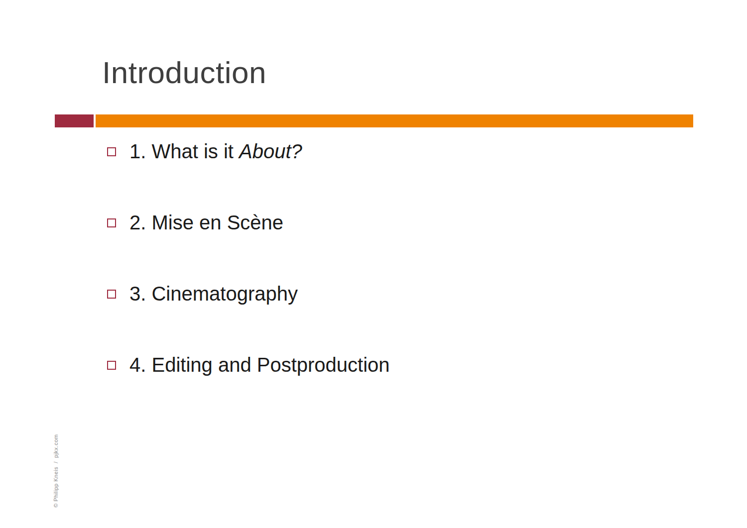Introduction
1. What is it About?
2. Mise en Scène
3. Cinematography
4. Editing and Postproduction
© Philipp Kneis / pjkx.com